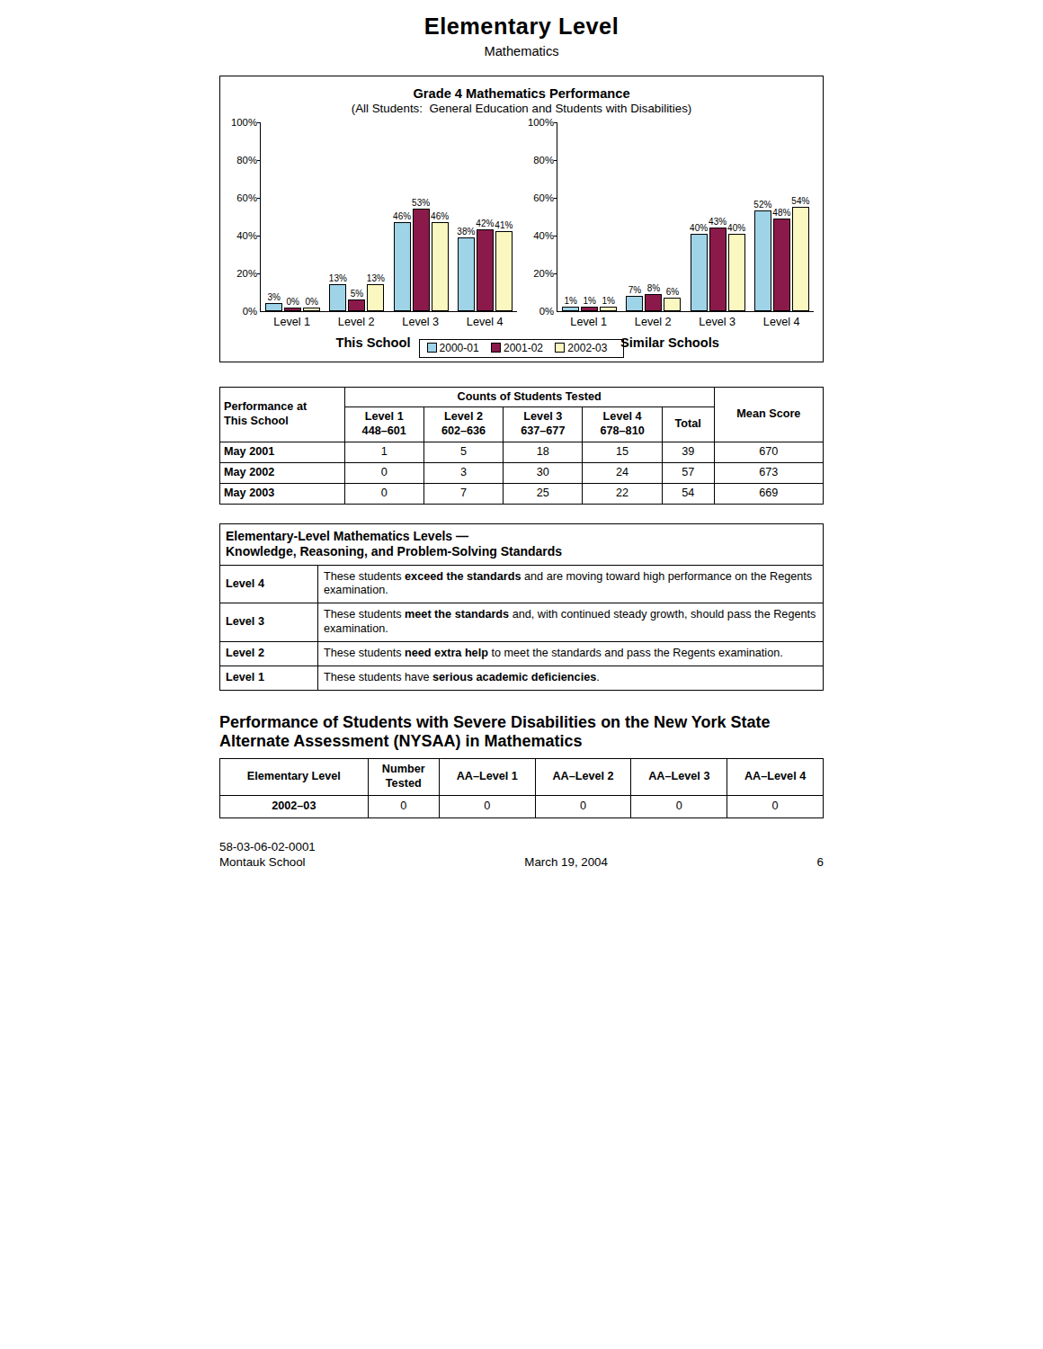Elementary Level
Mathematics
Grade 4 Mathematics Performance
(All Students: General Education and Students with Disabilities)
100%
80%
60%
40%
20%
0%
3%
0%
0%
13%
5%
13%
46%
53%
46%
38%
42%
41%
Level 1
Level 2
Level 3
Level 4
This School
100%
80%
60%
40%
20%
0%
1%
1%
1%
7%
8%
6%
40%
43%
40%
52%
48%
54%
Level 1
Level 2
Level 3
Level 4
Similar Schools
2000-01 2001-02 2002-03
| Performance at This School | Counts of Students Tested | Mean Score |
| --- | --- | --- |
| Level 1 448–601 | Level 2 602–636 | Level 3 637–677 | Level 4 678–810 | Total |
| May 2001 | 1 | 5 | 18 | 15 | 39 | 670 |
| May 2002 | 0 | 3 | 30 | 24 | 57 | 673 |
| May 2003 | 0 | 7 | 25 | 22 | 54 | 669 |
| Elementary-Level Mathematics Levels — Knowledge, Reasoning, and Problem-Solving Standards |
| Level 4 | These students exceed the standards and are moving toward high performance on the Regents examination. |
| Level 3 | These students meet the standards and, with continued steady growth, should pass the Regents examination. |
| Level 2 | These students need extra help to meet the standards and pass the Regents examination. |
| Level 1 | These students have serious academic deficiencies . |
Performance of Students with Severe Disabilities on the New York State
Alternate Assessment (NYSAA) in Mathematics
| Elementary Level | Number Tested | AA–Level 1 | AA–Level 2 | AA–Level 3 | AA–Level 4 |
| --- | --- | --- | --- | --- | --- |
| 2002–03 | 0 | 0 | 0 | 0 | 0 |
58-03-06-02-0001 Montauk School
March 19, 2004
6